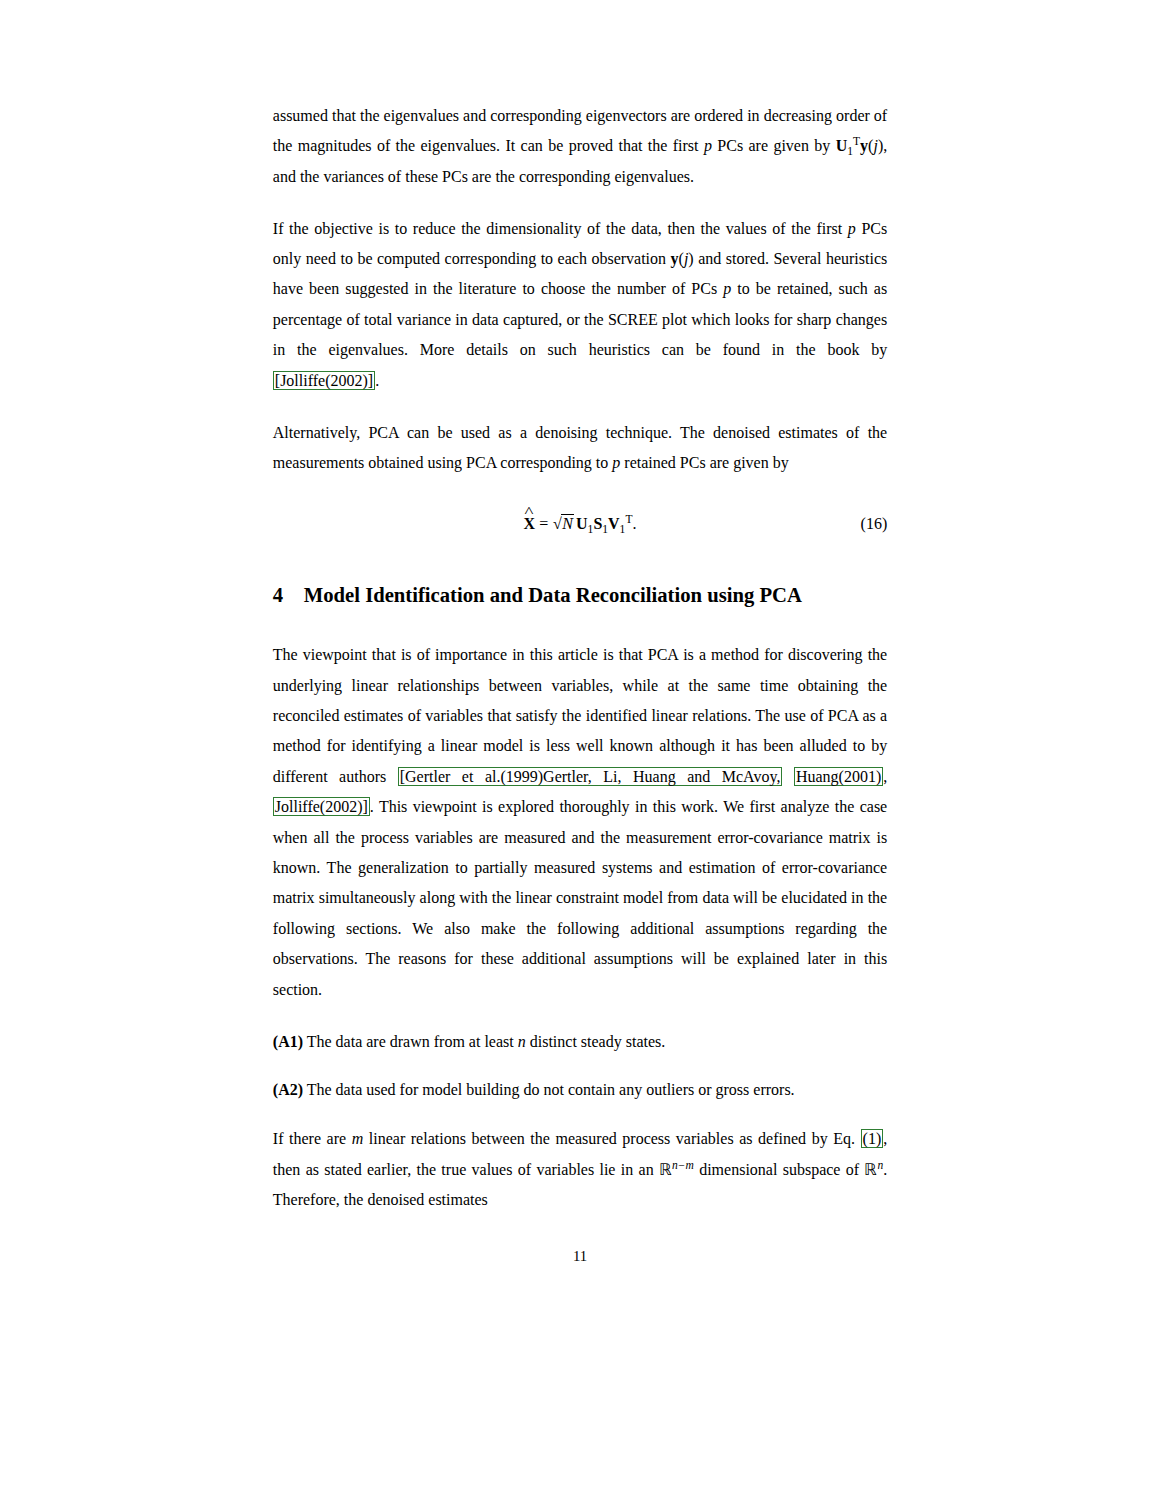assumed that the eigenvalues and corresponding eigenvectors are ordered in decreasing order of the magnitudes of the eigenvalues. It can be proved that the first p PCs are given by U1Ty(j), and the variances of these PCs are the corresponding eigenvalues.
If the objective is to reduce the dimensionality of the data, then the values of the first p PCs only need to be computed corresponding to each observation y(j) and stored. Several heuristics have been suggested in the literature to choose the number of PCs p to be retained, such as percentage of total variance in data captured, or the SCREE plot which looks for sharp changes in the eigenvalues. More details on such heuristics can be found in the book by [Jolliffe(2002)].
Alternatively, PCA can be used as a denoising technique. The denoised estimates of the measurements obtained using PCA corresponding to p retained PCs are given by
X = NU1S1V1T.
(16)
4 Model Identification and Data Reconciliation using PCA
The viewpoint that is of importance in this article is that PCA is a method for discovering the underlying linear relationships between variables, while at the same time obtaining the reconciled estimates of variables that satisfy the identified linear relations. The use of PCA as a method for identifying a linear model is less well known although it has been alluded to by different authors [Gertler et al.(1999)Gertler, Li, Huang and McAvoy, Huang(2001), Jolliffe(2002)]. This viewpoint is explored thoroughly in this work. We first analyze the case when all the process variables are measured and the measurement error-covariance matrix is known. The generalization to partially measured systems and estimation of error-covariance matrix simultaneously along with the linear constraint model from data will be elucidated in the following sections. We also make the following additional assumptions regarding the observations. The reasons for these additional assumptions will be explained later in this section.
(A1) The data are drawn from at least n distinct steady states.
(A2) The data used for model building do not contain any outliers or gross errors.
If there are m linear relations between the measured process variables as defined by Eq. (1), then as stated earlier, the true values of variables lie in an ℝn−m dimensional subspace of ℝn. Therefore, the denoised estimates
11